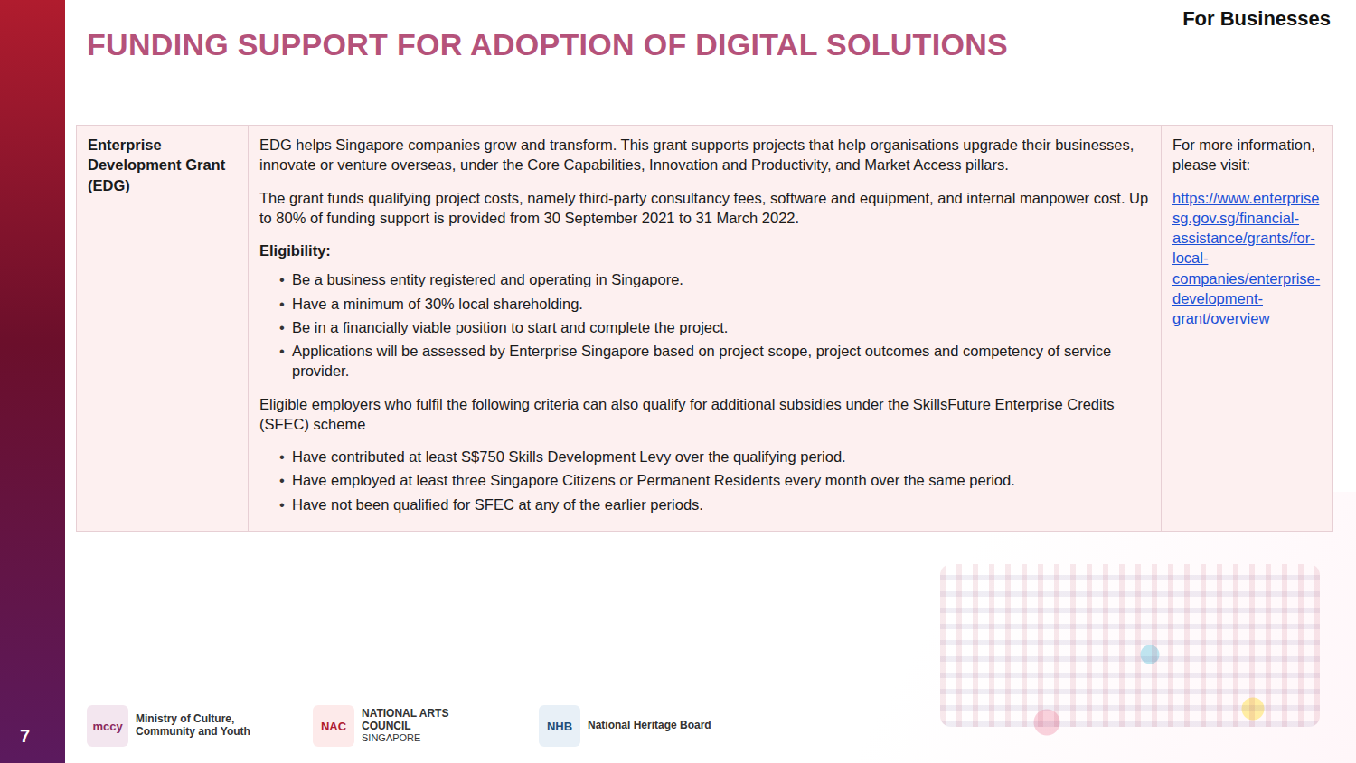For Businesses
FUNDING SUPPORT FOR ADOPTION OF DIGITAL SOLUTIONS
| Enterprise Development Grant (EDG) | EDG helps Singapore companies grow and transform. This grant supports projects that help organisations upgrade their businesses, innovate or venture overseas, under the Core Capabilities, Innovation and Productivity, and Market Access pillars. The grant funds qualifying project costs, namely third-party consultancy fees, software and equipment, and internal manpower cost. Up to 80% of funding support is provided from 30 September 2021 to 31 March 2022. Eligibility: Be a business entity registered and operating in Singapore. Have a minimum of 30% local shareholding. Be in a financially viable position to start and complete the project. Applications will be assessed by Enterprise Singapore based on project scope, project outcomes and competency of service provider. Eligible employers who fulfil the following criteria can also qualify for additional subsidies under the SkillsFuture Enterprise Credits (SFEC) scheme Have contributed at least S$750 Skills Development Levy over the qualifying period. Have employed at least three Singapore Citizens or Permanent Residents every month over the same period. Have not been qualified for SFEC at any of the earlier periods. | For more information, please visit: https://www.enterprisesg.gov.sg/financial-assistance/grants/for-local-companies/enterprise-development-grant/overview |
mccy
Ministry of Culture, Community and Youth
NAC
NATIONAL ARTS COUNCILSINGAPORE
NHB
National Heritage Board
7